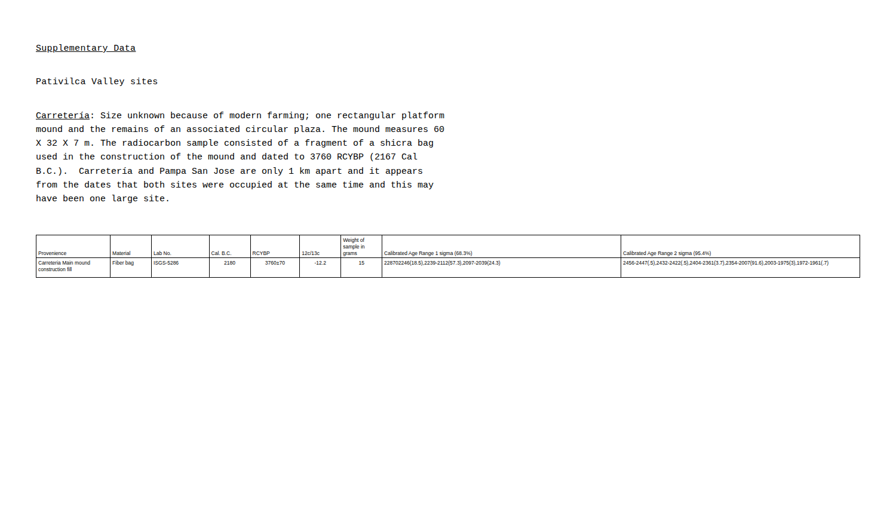Supplementary Data
Pativilca Valley sites
Carretería: Size unknown because of modern farming; one rectangular platform mound and the remains of an associated circular plaza. The mound measures 60 X 32 X 7 m. The radiocarbon sample consisted of a fragment of a shicra bag used in the construction of the mound and dated to 3760 RCYBP (2167 Cal B.C.). Carretería and Pampa San Jose are only 1 km apart and it appears from the dates that both sites were occupied at the same time and this may have been one large site.
| Provenience | Material | Lab No. | Cal. B.C. | RCYBP | 12c/13c | Weight of sample in grams | Calibrated Age Range 1 sigma (68.3%) | Calibrated Age Range 2 sigma (95.4%) |
| --- | --- | --- | --- | --- | --- | --- | --- | --- |
| Carreteria Main mound construction fill | Fiber bag | ISGS-5286 | 2180 | 3760±70 | -12.2 | 15 | 228702246(18.5),2239-2112(57.3),2097-2039(24.3) | 2456-2447(.5),2432-2422(.5),2404-2361(3.7),2354-2007(91.6),2003-1975(3),1972-1961(.7) |